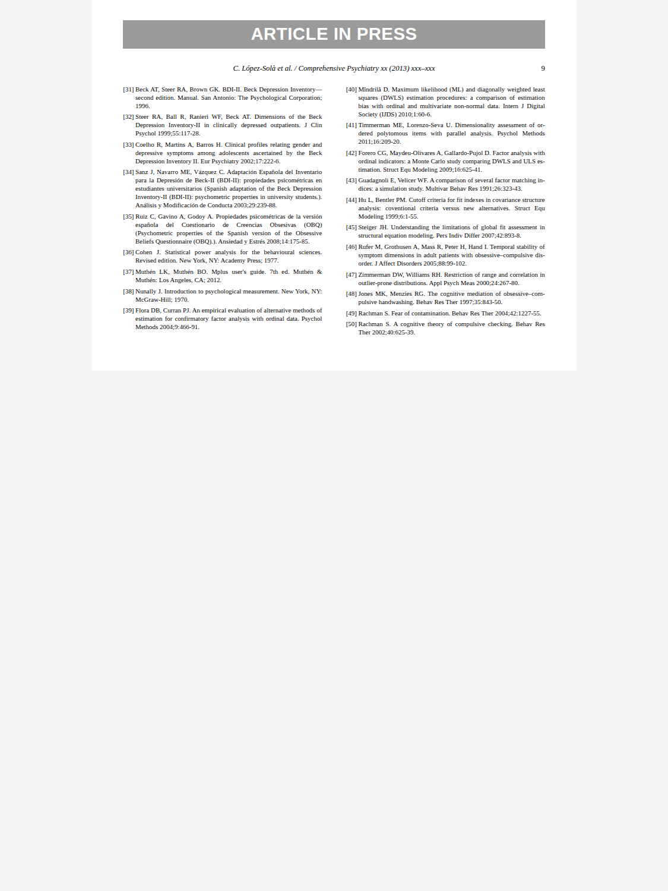ARTICLE IN PRESS
C. López-Solà et al. / Comprehensive Psychiatry xx (2013) xxx–xxx 9
[31] Beck AT, Steer RA, Brown GK. BDI-II. Beck Depression Inventory—second edition. Manual. San Antonio: The Psychological Corporation; 1996.
[32] Steer RA, Ball R, Ranieri WF, Beck AT. Dimensions of the Beck Depression Inventory-II in clinically depressed outpatients. J Clin Psychol 1999;55:117-28.
[33] Coelho R, Martins A, Barros H. Clinical profiles relating gender and depressive symptoms among adolescents ascertained by the Beck Depression Inventory II. Eur Psychiatry 2002;17:222-6.
[34] Sanz J, Navarro ME, Vázquez C. Adaptación Española del Inventario para la Depresión de Beck-II (BDI-II): propiedades psicométricas en estudiantes universitarios (Spanish adaptation of the Beck Depression Inventory-II (BDI-II): psychometric properties in university students.). Análisis y Modificación de Conducta 2003;29:239-88.
[35] Ruiz C, Gavino A, Godoy A. Propiedades psicométricas de la versión española del Cuestionario de Creencias Obsesivas (OBQ) (Psychometric properties of the Spanish version of the Obsessive Beliefs Questionnaire (OBQ).). Ansiedad y Estrés 2008;14:175-85.
[36] Cohen J. Statistical power analysis for the behavioural sciences. Revised edition. New York, NY: Academy Press; 1977.
[37] Muthén LK, Muthén BO. Mplus user's guide. 7th ed. Muthén & Muthén: Los Angeles, CA; 2012.
[38] Nunally J. Introduction to psychological measurement. New York, NY: McGraw-Hill; 1970.
[39] Flora DB, Curran PJ. An empirical evaluation of alternative methods of estimation for confirmatory factor analysis with ordinal data. Psychol Methods 2004;9:466-91.
[40] Mîndrilă D. Maximum likelihood (ML) and diagonally weighted least squares (DWLS) estimation procedures: a comparison of estimation bias with ordinal and multivariate non-normal data. Intern J Digital Society (IJDS) 2010;1:60-6.
[41] Timmerman ME, Lorenzo-Seva U. Dimensionality assessment of ordered polytomous items with parallel analysis. Psychol Methods 2011;16:209-20.
[42] Forero CG, Maydeu-Olivares A, Gallardo-Pujol D. Factor analysis with ordinal indicators: a Monte Carlo study comparing DWLS and ULS estimation. Struct Equ Modeling 2009;16:625-41.
[43] Guadagnoli E, Velicer WF. A comparison of several factor matching indices: a simulation study. Multivar Behav Res 1991;26:323-43.
[44] Hu L, Bentler PM. Cutoff criteria for fit indexes in covariance structure analysis: coventional criteria versus new alternatives. Struct Equ Modeling 1999;6:1-55.
[45] Steiger JH. Understanding the limitations of global fit assessment in structural equation modeling. Pers Indiv Differ 2007;42:893-8.
[46] Rufer M, Grothusen A, Mass R, Peter H, Hand I. Temporal stability of symptom dimensions in adult patients with obsessive–compulsive disorder. J Affect Disorders 2005;88:99-102.
[47] Zimmerman DW, Williams RH. Restriction of range and correlation in outlier-prone distributions. Appl Psych Meas 2000;24:267-80.
[48] Jones MK, Menzies RG. The cognitive mediation of obsessive–compulsive handwashing. Behav Res Ther 1997;35:843-50.
[49] Rachman S. Fear of contamination. Behav Res Ther 2004;42:1227-55.
[50] Rachman S. A cognitive theory of compulsive checking. Behav Res Ther 2002;40:625-39.